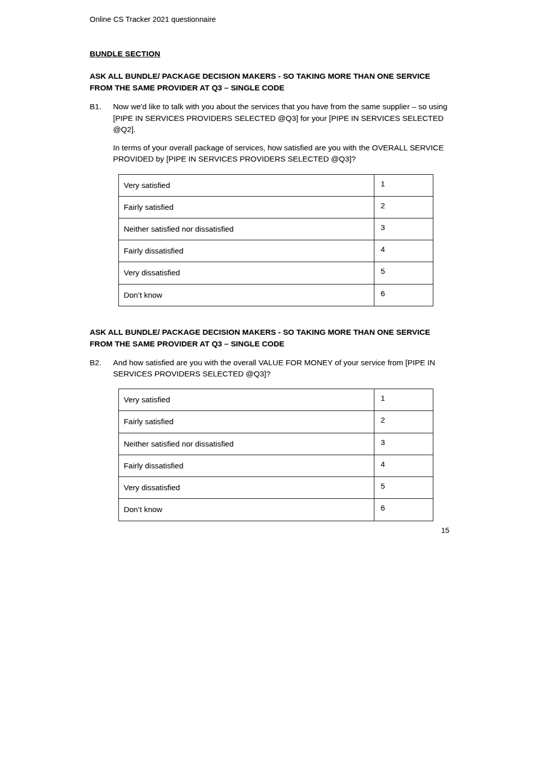Online CS Tracker 2021 questionnaire
BUNDLE SECTION
ASK ALL BUNDLE/ PACKAGE DECISION MAKERS - SO TAKING MORE THAN ONE SERVICE FROM THE SAME PROVIDER AT Q3 – SINGLE CODE
B1.
Now we'd like to talk with you about the services that you have from the same supplier – so using [PIPE IN SERVICES PROVIDERS SELECTED @Q3] for your [PIPE IN SERVICES SELECTED @Q2].
In terms of your overall package of services, how satisfied are you with the OVERALL SERVICE PROVIDED by [PIPE IN SERVICES PROVIDERS SELECTED @Q3]?
| Very satisfied | 1 |
| Fairly satisfied | 2 |
| Neither satisfied nor dissatisfied | 3 |
| Fairly dissatisfied | 4 |
| Very dissatisfied | 5 |
| Don’t know | 6 |
ASK ALL BUNDLE/ PACKAGE DECISION MAKERS - SO TAKING MORE THAN ONE SERVICE FROM THE SAME PROVIDER AT Q3 – SINGLE CODE
B2.
And how satisfied are you with the overall VALUE FOR MONEY of your service from [PIPE IN SERVICES PROVIDERS SELECTED @Q3]?
| Very satisfied | 1 |
| Fairly satisfied | 2 |
| Neither satisfied nor dissatisfied | 3 |
| Fairly dissatisfied | 4 |
| Very dissatisfied | 5 |
| Don’t know | 6 |
15